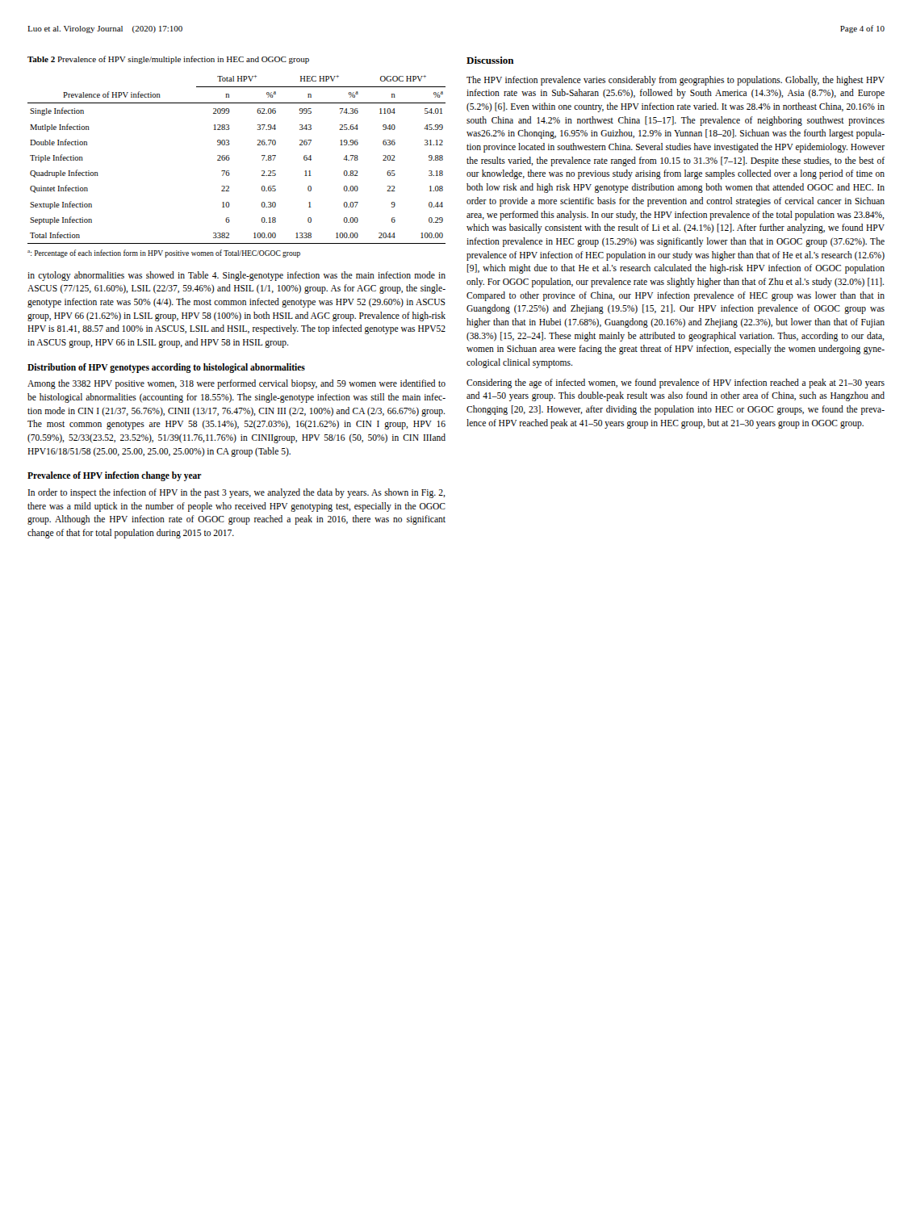Luo et al. Virology Journal (2020) 17:100
Page 4 of 10
Table 2 Prevalence of HPV single/multiple infection in HEC and OGOC group
| Prevalence of HPV infection | Total HPV + | HEC HPV + | OGOC HPV + |
| --- | --- | --- | --- |
| n | % a | n | % a | n | % a |
| Single Infection | 2099 | 62.06 | 995 | 74.36 | 1104 | 54.01 |
| Mutlple Infection | 1283 | 37.94 | 343 | 25.64 | 940 | 45.99 |
| Double Infection | 903 | 26.70 | 267 | 19.96 | 636 | 31.12 |
| Triple Infection | 266 | 7.87 | 64 | 4.78 | 202 | 9.88 |
| Quadruple Infection | 76 | 2.25 | 11 | 0.82 | 65 | 3.18 |
| Quintet Infection | 22 | 0.65 | 0 | 0.00 | 22 | 1.08 |
| Sextuple Infection | 10 | 0.30 | 1 | 0.07 | 9 | 0.44 |
| Septuple Infection | 6 | 0.18 | 0 | 0.00 | 6 | 0.29 |
| Total Infection | 3382 | 100.00 | 1338 | 100.00 | 2044 | 100.00 |
a: Percentage of each infection form in HPV positive women of Total/HEC/OGOC group
in cytology abnormalities was showed in Table 4. Single-genotype infection was the main infection mode in ASCUS (77/125, 61.60%), LSIL (22/37, 59.46%) and HSIL (1/1, 100%) group. As for AGC group, the single-genotype infection rate was 50% (4/4). The most common infected genotype was HPV 52 (29.60%) in ASCUS group, HPV 66 (21.62%) in LSIL group, HPV 58 (100%) in both HSIL and AGC group. Prevalence of high-risk HPV is 81.41, 88.57 and 100% in ASCUS, LSIL and HSIL, respectively. The top infected genotype was HPV52 in ASCUS group, HPV 66 in LSIL group, and HPV 58 in HSIL group.
Distribution of HPV genotypes according to histological abnormalities
Among the 3382 HPV positive women, 318 were performed cervical biopsy, and 59 women were identified to be histological abnormalities (accounting for 18.55%). The single-genotype infection was still the main infection mode in CIN I (21/37, 56.76%), CINII (13/17, 76.47%), CIN III (2/2, 100%) and CA (2/3, 66.67%) group. The most common genotypes are HPV 58 (35.14%), 52(27.03%), 16(21.62%) in CIN I group, HPV 16 (70.59%), 52/33(23.52, 23.52%), 51/39(11.76,11.76%) in CINIIgroup, HPV 58/16 (50, 50%) in CIN IIIand HPV16/18/51/58 (25.00, 25.00, 25.00, 25.00%) in CA group (Table 5).
Prevalence of HPV infection change by year
In order to inspect the infection of HPV in the past 3 years, we analyzed the data by years. As shown in Fig. 2, there was a mild uptick in the number of people who received HPV genotyping test, especially in the OGOC group. Although the HPV infection rate of OGOC group reached a peak in 2016, there was no significant change of that for total population during 2015 to 2017.
Discussion
The HPV infection prevalence varies considerably from geographies to populations. Globally, the highest HPV infection rate was in Sub-Saharan (25.6%), followed by South America (14.3%), Asia (8.7%), and Europe (5.2%) [6]. Even within one country, the HPV infection rate varied. It was 28.4% in northeast China, 20.16% in south China and 14.2% in northwest China [15–17]. The prevalence of neighboring southwest provinces was26.2% in Chonqing, 16.95% in Guizhou, 12.9% in Yunnan [18–20]. Sichuan was the fourth largest population province located in southwestern China. Several studies have investigated the HPV epidemiology. However the results varied, the prevalence rate ranged from 10.15 to 31.3% [7–12]. Despite these studies, to the best of our knowledge, there was no previous study arising from large samples collected over a long period of time on both low risk and high risk HPV genotype distribution among both women that attended OGOC and HEC. In order to provide a more scientific basis for the prevention and control strategies of cervical cancer in Sichuan area, we performed this analysis. In our study, the HPV infection prevalence of the total population was 23.84%, which was basically consistent with the result of Li et al. (24.1%) [12]. After further analyzing, we found HPV infection prevalence in HEC group (15.29%) was significantly lower than that in OGOC group (37.62%). The prevalence of HPV infection of HEC population in our study was higher than that of He et al.'s research (12.6%) [9], which might due to that He et al.'s research calculated the high-risk HPV infection of OGOC population only. For OGOC population, our prevalence rate was slightly higher than that of Zhu et al.'s study (32.0%) [11]. Compared to other province of China, our HPV infection prevalence of HEC group was lower than that in Guangdong (17.25%) and Zhejiang (19.5%) [15, 21]. Our HPV infection prevalence of OGOC group was higher than that in Hubei (17.68%), Guangdong (20.16%) and Zhejiang (22.3%), but lower than that of Fujian (38.3%) [15, 22–24]. These might mainly be attributed to geographical variation. Thus, according to our data, women in Sichuan area were facing the great threat of HPV infection, especially the women undergoing gynecological clinical symptoms.
Considering the age of infected women, we found prevalence of HPV infection reached a peak at 21–30 years and 41–50 years group. This double-peak result was also found in other area of China, such as Hangzhou and Chongqing [20, 23]. However, after dividing the population into HEC or OGOC groups, we found the prevalence of HPV reached peak at 41–50 years group in HEC group, but at 21–30 years group in OGOC group.